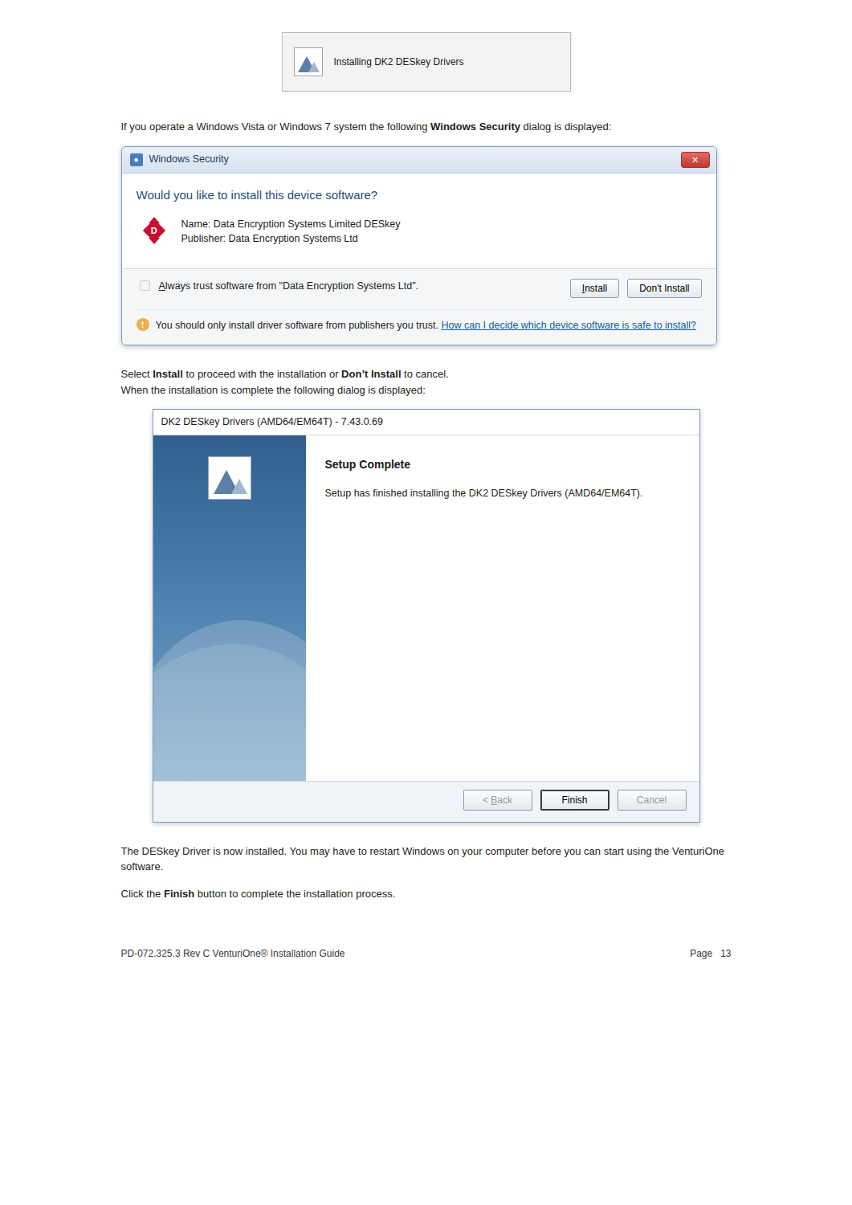Installing DK2 DESkey Drivers
If you operate a Windows Vista or Windows 7 system the following Windows Security dialog is displayed:
● Windows Security
✕
Would you like to install this device software?
D
Name: Data Encryption Systems Limited DESkey
Publisher: Data Encryption Systems Ltd
Always trust software from "Data Encryption Systems Ltd".
Install Don't Install
!
You should only install driver software from publishers you trust. How can I decide which device software is safe to install?
Select Install to proceed with the installation or Don’t Install to cancel.
When the installation is complete the following dialog is displayed:
DK2 DESkey Drivers (AMD64/EM64T) - 7.43.0.69
Setup Complete
Setup has finished installing the DK2 DESkey Drivers (AMD64/EM64T).
< Back Finish Cancel
The DESkey Driver is now installed. You may have to restart Windows on your computer before you can start using the VenturiOne software.
Click the Finish button to complete the installation process.
PD-072.325.3 Rev C VenturiOne® Installation Guide
Page 13